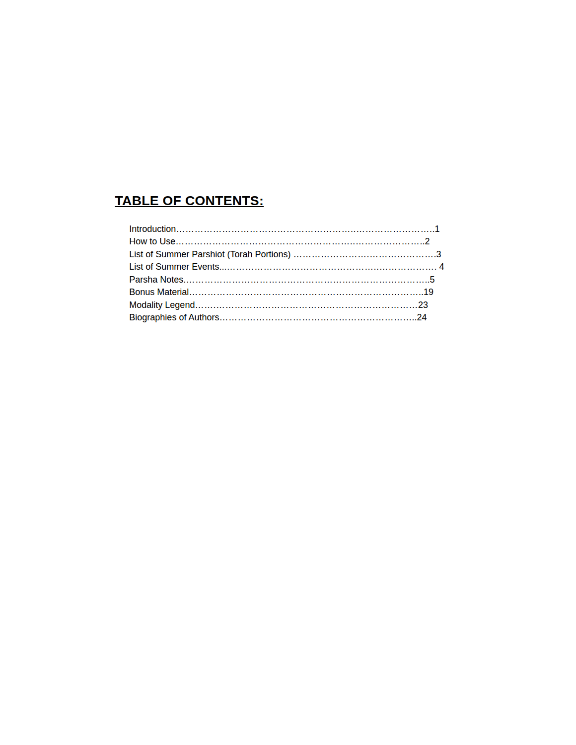TABLE OF CONTENTS:
Introduction…………………………………………………..……………………..1
How to Use…………………………………………………..…………………..2
List of Summer Parshiot (Torah Portions) …………………….………………….3
List of Summer Events...…………………………………………..………………. 4
Parsha Notes.……………………………………………………………………..5
Bonus Material…………………………………………………………………..19
Modality Legend…….…………………………………………………………23
Biographies of Authors………………………………………………………..24